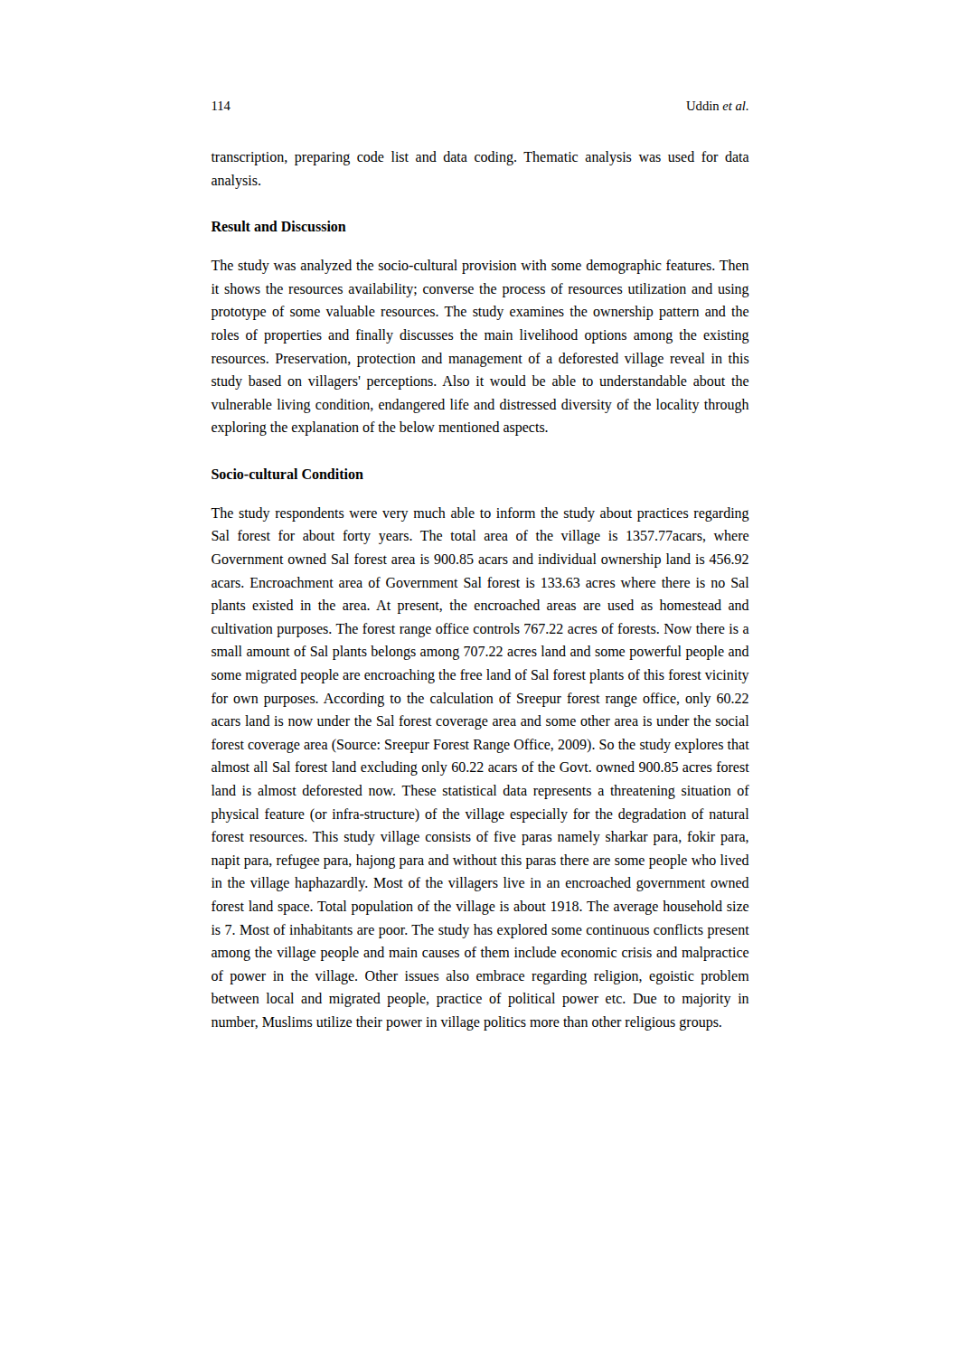114 Uddin et al.
transcription, preparing code list and data coding. Thematic analysis was used for data analysis.
Result and Discussion
The study was analyzed the socio-cultural provision with some demographic features. Then it shows the resources availability; converse the process of resources utilization and using prototype of some valuable resources. The study examines the ownership pattern and the roles of properties and finally discusses the main livelihood options among the existing resources. Preservation, protection and management of a deforested village reveal in this study based on villagers' perceptions. Also it would be able to understandable about the vulnerable living condition, endangered life and distressed diversity of the locality through exploring the explanation of the below mentioned aspects.
Socio-cultural Condition
The study respondents were very much able to inform the study about practices regarding Sal forest for about forty years. The total area of the village is 1357.77acars, where Government owned Sal forest area is 900.85 acars and individual ownership land is 456.92 acars. Encroachment area of Government Sal forest is 133.63 acres where there is no Sal plants existed in the area. At present, the encroached areas are used as homestead and cultivation purposes. The forest range office controls 767.22 acres of forests. Now there is a small amount of Sal plants belongs among 707.22 acres land and some powerful people and some migrated people are encroaching the free land of Sal forest plants of this forest vicinity for own purposes. According to the calculation of Sreepur forest range office, only 60.22 acars land is now under the Sal forest coverage area and some other area is under the social forest coverage area (Source: Sreepur Forest Range Office, 2009). So the study explores that almost all Sal forest land excluding only 60.22 acars of the Govt. owned 900.85 acres forest land is almost deforested now. These statistical data represents a threatening situation of physical feature (or infra-structure) of the village especially for the degradation of natural forest resources. This study village consists of five paras namely sharkar para, fokir para, napit para, refugee para, hajong para and without this paras there are some people who lived in the village haphazardly. Most of the villagers live in an encroached government owned forest land space. Total population of the village is about 1918. The average household size is 7. Most of inhabitants are poor. The study has explored some continuous conflicts present among the village people and main causes of them include economic crisis and malpractice of power in the village. Other issues also embrace regarding religion, egoistic problem between local and migrated people, practice of political power etc. Due to majority in number, Muslims utilize their power in village politics more than other religious groups.